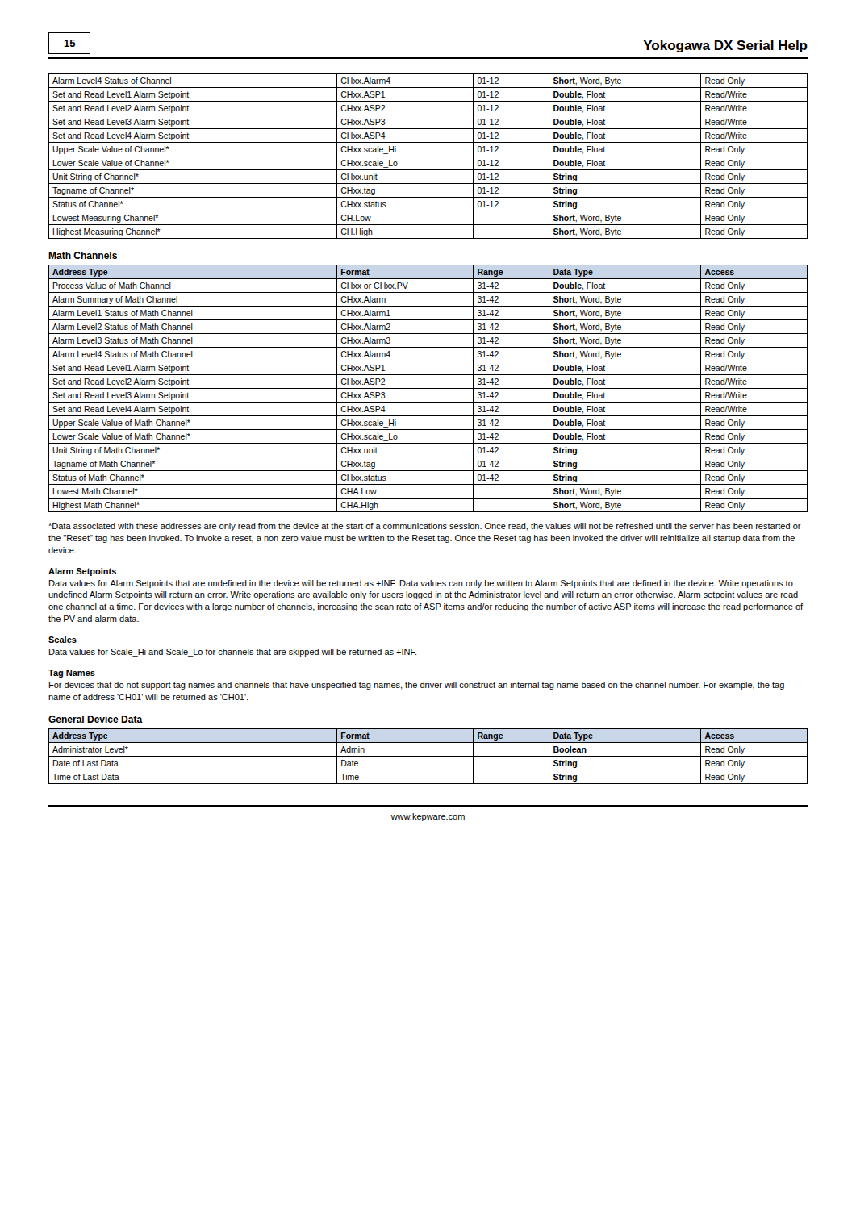15
Yokogawa DX Serial Help
| Alarm Level4 Status of Channel | CHxx.Alarm4 | 01-12 | Short , Word, Byte | Read Only |
| Set and Read Level1 Alarm Setpoint | CHxx.ASP1 | 01-12 | Double , Float | Read/Write |
| Set and Read Level2 Alarm Setpoint | CHxx.ASP2 | 01-12 | Double , Float | Read/Write |
| Set and Read Level3 Alarm Setpoint | CHxx.ASP3 | 01-12 | Double , Float | Read/Write |
| Set and Read Level4 Alarm Setpoint | CHxx.ASP4 | 01-12 | Double , Float | Read/Write |
| Upper Scale Value of Channel* | CHxx.scale_Hi | 01-12 | Double , Float | Read Only |
| Lower Scale Value of Channel* | CHxx.scale_Lo | 01-12 | Double , Float | Read Only |
| Unit String of Channel* | CHxx.unit | 01-12 | String | Read Only |
| Tagname of Channel* | CHxx.tag | 01-12 | String | Read Only |
| Status of Channel* | CHxx.status | 01-12 | String | Read Only |
| Lowest Measuring Channel* | CH.Low | | Short , Word, Byte | Read Only |
| Highest Measuring Channel* | CH.High | | Short , Word, Byte | Read Only |
Math Channels
| Address Type | Format | Range | Data Type | Access |
| --- | --- | --- | --- | --- |
| Process Value of Math Channel | CHxx or CHxx.PV | 31-42 | Double , Float | Read Only |
| Alarm Summary of Math Channel | CHxx.Alarm | 31-42 | Short , Word, Byte | Read Only |
| Alarm Level1 Status of Math Channel | CHxx.Alarm1 | 31-42 | Short , Word, Byte | Read Only |
| Alarm Level2 Status of Math Channel | CHxx.Alarm2 | 31-42 | Short , Word, Byte | Read Only |
| Alarm Level3 Status of Math Channel | CHxx.Alarm3 | 31-42 | Short , Word, Byte | Read Only |
| Alarm Level4 Status of Math Channel | CHxx.Alarm4 | 31-42 | Short , Word, Byte | Read Only |
| Set and Read Level1 Alarm Setpoint | CHxx.ASP1 | 31-42 | Double , Float | Read/Write |
| Set and Read Level2 Alarm Setpoint | CHxx.ASP2 | 31-42 | Double , Float | Read/Write |
| Set and Read Level3 Alarm Setpoint | CHxx.ASP3 | 31-42 | Double , Float | Read/Write |
| Set and Read Level4 Alarm Setpoint | CHxx.ASP4 | 31-42 | Double , Float | Read/Write |
| Upper Scale Value of Math Channel* | CHxx.scale_Hi | 31-42 | Double , Float | Read Only |
| Lower Scale Value of Math Channel* | CHxx.scale_Lo | 31-42 | Double , Float | Read Only |
| Unit String of Math Channel* | CHxx.unit | 01-42 | String | Read Only |
| Tagname of Math Channel* | CHxx.tag | 01-42 | String | Read Only |
| Status of Math Channel* | CHxx.status | 01-42 | String | Read Only |
| Lowest Math Channel* | CHA.Low | | Short , Word, Byte | Read Only |
| Highest Math Channel* | CHA.High | | Short , Word, Byte | Read Only |
*Data associated with these addresses are only read from the device at the start of a communications session. Once read, the values will not be refreshed until the server has been restarted or the "Reset" tag has been invoked. To invoke a reset, a non zero value must be written to the Reset tag. Once the Reset tag has been invoked the driver will reinitialize all startup data from the device.
Alarm Setpoints
Data values for Alarm Setpoints that are undefined in the device will be returned as +INF. Data values can only be written to Alarm Setpoints that are defined in the device. Write operations to undefined Alarm Setpoints will return an error. Write operations are available only for users logged in at the Administrator level and will return an error otherwise. Alarm setpoint values are read one channel at a time. For devices with a large number of channels, increasing the scan rate of ASP items and/or reducing the number of active ASP items will increase the read performance of the PV and alarm data.
Scales
Data values for Scale_Hi and Scale_Lo for channels that are skipped will be returned as +INF.
Tag Names
For devices that do not support tag names and channels that have unspecified tag names, the driver will construct an internal tag name based on the channel number. For example, the tag name of address 'CH01' will be returned as 'CH01'.
General Device Data
| Address Type | Format | Range | Data Type | Access |
| --- | --- | --- | --- | --- |
| Administrator Level* | Admin | | Boolean | Read Only |
| Date of Last Data | Date | | String | Read Only |
| Time of Last Data | Time | | String | Read Only |
www.kepware.com